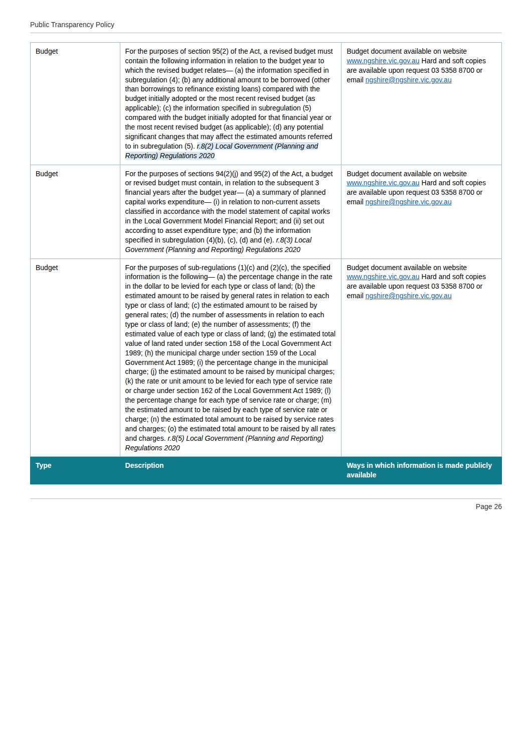Public Transparency Policy
| Budget | For the purposes of section 95(2) of the Act, a revised budget must contain the following information in relation to the budget year to which the revised budget relates— (a) the information specified in subregulation (4); (b) any additional amount to be borrowed (other than borrowings to refinance existing loans) compared with the budget initially adopted or the most recent revised budget (as applicable); (c) the information specified in subregulation (5) compared with the budget initially adopted for that financial year or the most recent revised budget (as applicable); (d) any potential significant changes that may affect the estimated amounts referred to in subregulation (5). r.8(2) Local Government (Planning and Reporting) Regulations 2020 | Budget document available on website www.ngshire.vic.gov.au Hard and soft copies are available upon request 03 5358 8700 or email ngshire@ngshire.vic.gov.au |
| Budget | For the purposes of sections 94(2)(j) and 95(2) of the Act, a budget or revised budget must contain, in relation to the subsequent 3 financial years after the budget year— (a) a summary of planned capital works expenditure— (i) in relation to non-current assets classified in accordance with the model statement of capital works in the Local Government Model Financial Report; and (ii) set out according to asset expenditure type; and (b) the information specified in subregulation (4)(b), (c), (d) and (e). r.8(3) Local Government (Planning and Reporting) Regulations 2020 | Budget document available on website www.ngshire.vic.gov.au Hard and soft copies are available upon request 03 5358 8700 or email ngshire@ngshire.vic.gov.au |
| Budget | For the purposes of sub-regulations (1)(c) and (2)(c), the specified information is the following— (a) the percentage change in the rate in the dollar to be levied for each type or class of land; (b) the estimated amount to be raised by general rates in relation to each type or class of land; (c) the estimated amount to be raised by general rates; (d) the number of assessments in relation to each type or class of land; (e) the number of assessments; (f) the estimated value of each type or class of land; (g) the estimated total value of land rated under section 158 of the Local Government Act 1989; (h) the municipal charge under section 159 of the Local Government Act 1989; (i) the percentage change in the municipal charge; (j) the estimated amount to be raised by municipal charges; (k) the rate or unit amount to be levied for each type of service rate or charge under section 162 of the Local Government Act 1989; (l) the percentage change for each type of service rate or charge; (m) the estimated amount to be raised by each type of service rate or charge; (n) the estimated total amount to be raised by service rates and charges; (o) the estimated total amount to be raised by all rates and charges. r.8(5) Local Government (Planning and Reporting) Regulations 2020 | Budget document available on website www.ngshire.vic.gov.au Hard and soft copies are available upon request 03 5358 8700 or email ngshire@ngshire.vic.gov.au |
| Type | Description | Ways in which information is made publicly available |
Page 26